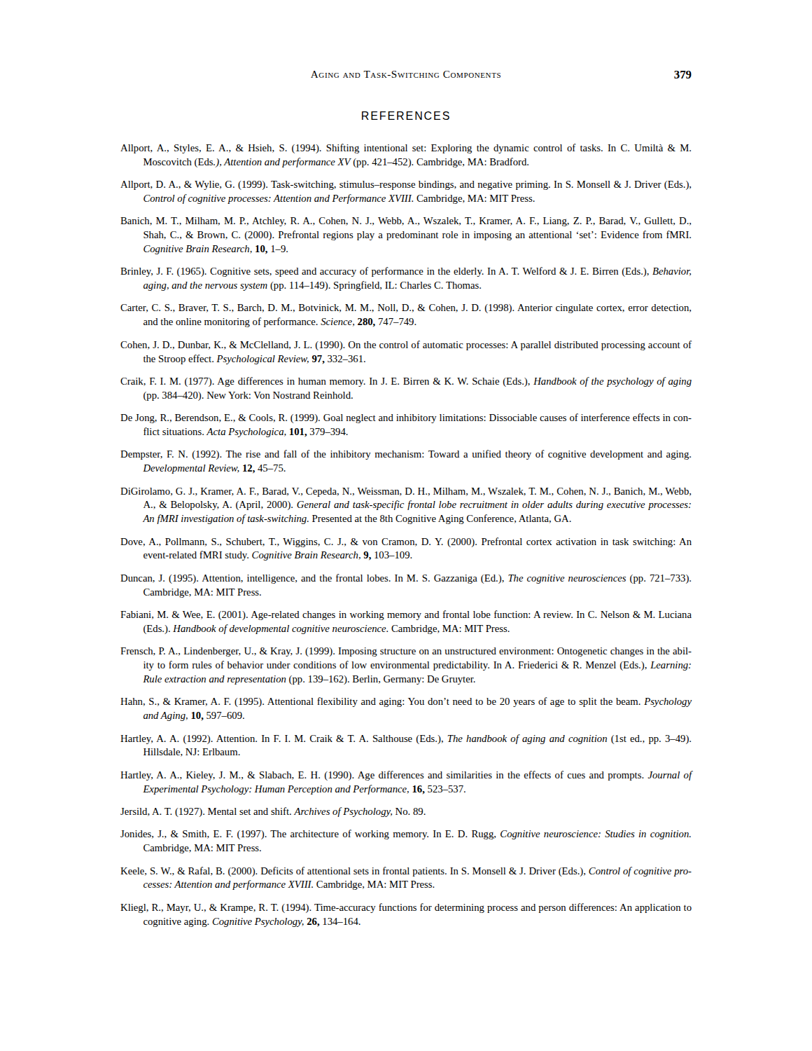Aging and Task-Switching Components 379
REFERENCES
Allport, A., Styles, E. A., & Hsieh, S. (1994). Shifting intentional set: Exploring the dynamic control of tasks. In C. Umiltà & M. Moscovitch (Eds.), Attention and performance XV (pp. 421–452). Cambridge, MA: Bradford.
Allport, D. A., & Wylie, G. (1999). Task-switching, stimulus–response bindings, and negative priming. In S. Monsell & J. Driver (Eds.), Control of cognitive processes: Attention and Performance XVIII. Cambridge, MA: MIT Press.
Banich, M. T., Milham, M. P., Atchley, R. A., Cohen, N. J., Webb, A., Wszalek, T., Kramer, A. F., Liang, Z. P., Barad, V., Gullett, D., Shah, C., & Brown, C. (2000). Prefrontal regions play a predominant role in imposing an attentional ‘set’: Evidence from fMRI. Cognitive Brain Research, 10, 1–9.
Brinley, J. F. (1965). Cognitive sets, speed and accuracy of performance in the elderly. In A. T. Welford & J. E. Birren (Eds.), Behavior, aging, and the nervous system (pp. 114–149). Springfield, IL: Charles C. Thomas.
Carter, C. S., Braver, T. S., Barch, D. M., Botvinick, M. M., Noll, D., & Cohen, J. D. (1998). Anterior cingulate cortex, error detection, and the online monitoring of performance. Science, 280, 747–749.
Cohen, J. D., Dunbar, K., & McClelland, J. L. (1990). On the control of automatic processes: A parallel distributed processing account of the Stroop effect. Psychological Review, 97, 332–361.
Craik, F. I. M. (1977). Age differences in human memory. In J. E. Birren & K. W. Schaie (Eds.), Handbook of the psychology of aging (pp. 384–420). New York: Von Nostrand Reinhold.
De Jong, R., Berendson, E., & Cools, R. (1999). Goal neglect and inhibitory limitations: Dissociable causes of interference effects in conflict situations. Acta Psychologica, 101, 379–394.
Dempster, F. N. (1992). The rise and fall of the inhibitory mechanism: Toward a unified theory of cognitive development and aging. Developmental Review, 12, 45–75.
DiGirolamo, G. J., Kramer, A. F., Barad, V., Cepeda, N., Weissman, D. H., Milham, M., Wszalek, T. M., Cohen, N. J., Banich, M., Webb, A., & Belopolsky, A. (April, 2000). General and task-specific frontal lobe recruitment in older adults during executive processes: An fMRI investigation of task-switching. Presented at the 8th Cognitive Aging Conference, Atlanta, GA.
Dove, A., Pollmann, S., Schubert, T., Wiggins, C. J., & von Cramon, D. Y. (2000). Prefrontal cortex activation in task switching: An event-related fMRI study. Cognitive Brain Research, 9, 103–109.
Duncan, J. (1995). Attention, intelligence, and the frontal lobes. In M. S. Gazzaniga (Ed.), The cognitive neurosciences (pp. 721–733). Cambridge, MA: MIT Press.
Fabiani, M. & Wee, E. (2001). Age-related changes in working memory and frontal lobe function: A review. In C. Nelson & M. Luciana (Eds.). Handbook of developmental cognitive neuroscience. Cambridge, MA: MIT Press.
Frensch, P. A., Lindenberger, U., & Kray, J. (1999). Imposing structure on an unstructured environment: Ontogenetic changes in the ability to form rules of behavior under conditions of low environmental predictability. In A. Friederici & R. Menzel (Eds.), Learning: Rule extraction and representation (pp. 139–162). Berlin, Germany: De Gruyter.
Hahn, S., & Kramer, A. F. (1995). Attentional flexibility and aging: You don’t need to be 20 years of age to split the beam. Psychology and Aging, 10, 597–609.
Hartley, A. A. (1992). Attention. In F. I. M. Craik & T. A. Salthouse (Eds.), The handbook of aging and cognition (1st ed., pp. 3–49). Hillsdale, NJ: Erlbaum.
Hartley, A. A., Kieley, J. M., & Slabach, E. H. (1990). Age differences and similarities in the effects of cues and prompts. Journal of Experimental Psychology: Human Perception and Performance, 16, 523–537.
Jersild, A. T. (1927). Mental set and shift. Archives of Psychology, No. 89.
Jonides, J., & Smith, E. F. (1997). The architecture of working memory. In E. D. Rugg, Cognitive neuroscience: Studies in cognition. Cambridge, MA: MIT Press.
Keele, S. W., & Rafal, B. (2000). Deficits of attentional sets in frontal patients. In S. Monsell & J. Driver (Eds.), Control of cognitive processes: Attention and performance XVIII. Cambridge, MA: MIT Press.
Kliegl, R., Mayr, U., & Krampe, R. T. (1994). Time-accuracy functions for determining process and person differences: An application to cognitive aging. Cognitive Psychology, 26, 134–164.